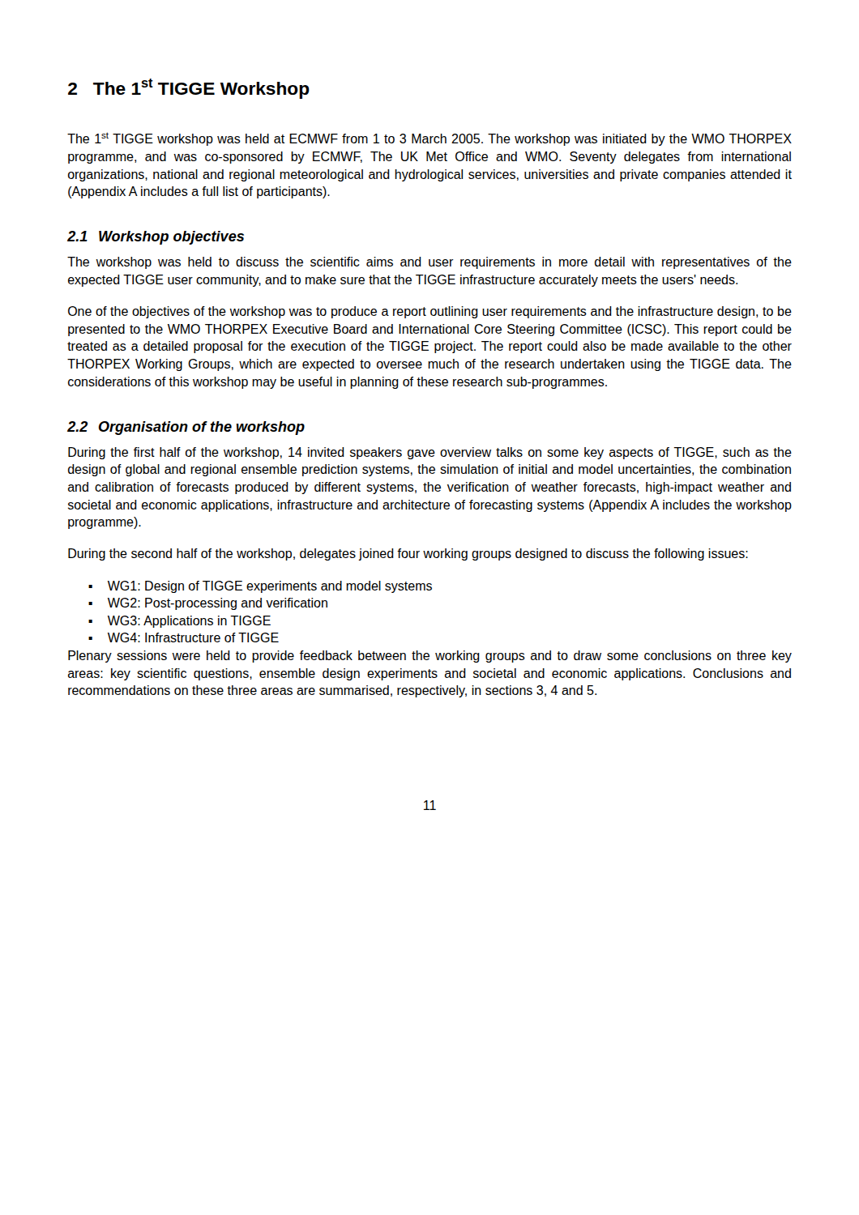2 The 1st TIGGE Workshop
The 1st TIGGE workshop was held at ECMWF from 1 to 3 March 2005. The workshop was initiated by the WMO THORPEX programme, and was co-sponsored by ECMWF, The UK Met Office and WMO. Seventy delegates from international organizations, national and regional meteorological and hydrological services, universities and private companies attended it (Appendix A includes a full list of participants).
2.1 Workshop objectives
The workshop was held to discuss the scientific aims and user requirements in more detail with representatives of the expected TIGGE user community, and to make sure that the TIGGE infrastructure accurately meets the users' needs.
One of the objectives of the workshop was to produce a report outlining user requirements and the infrastructure design, to be presented to the WMO THORPEX Executive Board and International Core Steering Committee (ICSC). This report could be treated as a detailed proposal for the execution of the TIGGE project. The report could also be made available to the other THORPEX Working Groups, which are expected to oversee much of the research undertaken using the TIGGE data. The considerations of this workshop may be useful in planning of these research sub-programmes.
2.2 Organisation of the workshop
During the first half of the workshop, 14 invited speakers gave overview talks on some key aspects of TIGGE, such as the design of global and regional ensemble prediction systems, the simulation of initial and model uncertainties, the combination and calibration of forecasts produced by different systems, the verification of weather forecasts, high-impact weather and societal and economic applications, infrastructure and architecture of forecasting systems (Appendix A includes the workshop programme).
During the second half of the workshop, delegates joined four working groups designed to discuss the following issues:
WG1: Design of TIGGE experiments and model systems
WG2: Post-processing and verification
WG3: Applications in TIGGE
WG4: Infrastructure of TIGGE
Plenary sessions were held to provide feedback between the working groups and to draw some conclusions on three key areas: key scientific questions, ensemble design experiments and societal and economic applications. Conclusions and recommendations on these three areas are summarised, respectively, in sections 3, 4 and 5.
11